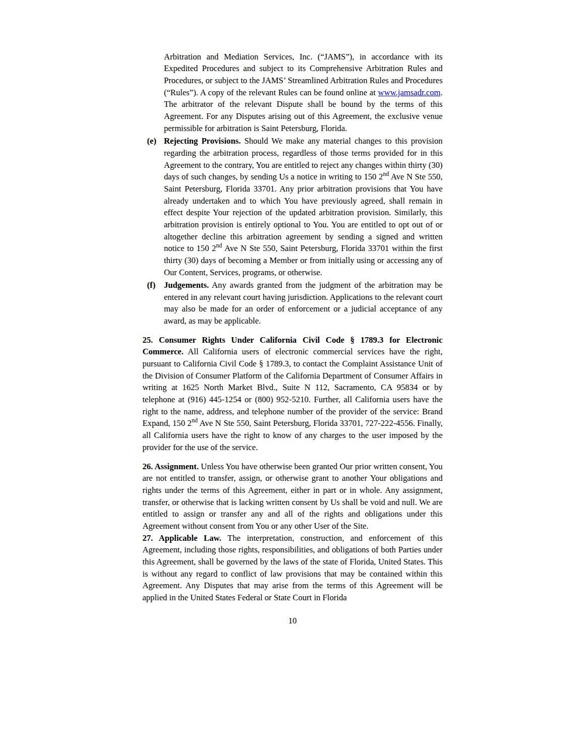Arbitration and Mediation Services, Inc. (“JAMS”), in accordance with its Expedited Procedures and subject to its Comprehensive Arbitration Rules and Procedures, or subject to the JAMS’ Streamlined Arbitration Rules and Procedures (“Rules”). A copy of the relevant Rules can be found online at www.jamsadr.com. The arbitrator of the relevant Dispute shall be bound by the terms of this Agreement. For any Disputes arising out of this Agreement, the exclusive venue permissible for arbitration is Saint Petersburg, Florida.
(e) Rejecting Provisions. Should We make any material changes to this provision regarding the arbitration process, regardless of those terms provided for in this Agreement to the contrary, You are entitled to reject any changes within thirty (30) days of such changes, by sending Us a notice in writing to 150 2nd Ave N Ste 550, Saint Petersburg, Florida 33701. Any prior arbitration provisions that You have already undertaken and to which You have previously agreed, shall remain in effect despite Your rejection of the updated arbitration provision. Similarly, this arbitration provision is entirely optional to You. You are entitled to opt out of or altogether decline this arbitration agreement by sending a signed and written notice to 150 2nd Ave N Ste 550, Saint Petersburg, Florida 33701 within the first thirty (30) days of becoming a Member or from initially using or accessing any of Our Content, Services, programs, or otherwise.
(f) Judgements. Any awards granted from the judgment of the arbitration may be entered in any relevant court having jurisdiction. Applications to the relevant court may also be made for an order of enforcement or a judicial acceptance of any award, as may be applicable.
25. Consumer Rights Under California Civil Code § 1789.3 for Electronic Commerce. All California users of electronic commercial services have the right, pursuant to California Civil Code § 1789.3, to contact the Complaint Assistance Unit of the Division of Consumer Platform of the California Department of Consumer Affairs in writing at 1625 North Market Blvd., Suite N 112, Sacramento, CA 95834 or by telephone at (916) 445-1254 or (800) 952-5210. Further, all California users have the right to the name, address, and telephone number of the provider of the service: Brand Expand, 150 2nd Ave N Ste 550, Saint Petersburg, Florida 33701, 727-222-4556. Finally, all California users have the right to know of any charges to the user imposed by the provider for the use of the service.
26. Assignment. Unless You have otherwise been granted Our prior written consent, You are not entitled to transfer, assign, or otherwise grant to another Your obligations and rights under the terms of this Agreement, either in part or in whole. Any assignment, transfer, or otherwise that is lacking written consent by Us shall be void and null. We are entitled to assign or transfer any and all of the rights and obligations under this Agreement without consent from You or any other User of the Site.
27. Applicable Law. The interpretation, construction, and enforcement of this Agreement, including those rights, responsibilities, and obligations of both Parties under this Agreement, shall be governed by the laws of the state of Florida, United States. This is without any regard to conflict of law provisions that may be contained within this Agreement. Any Disputes that may arise from the terms of this Agreement will be applied in the United States Federal or State Court in Florida
10